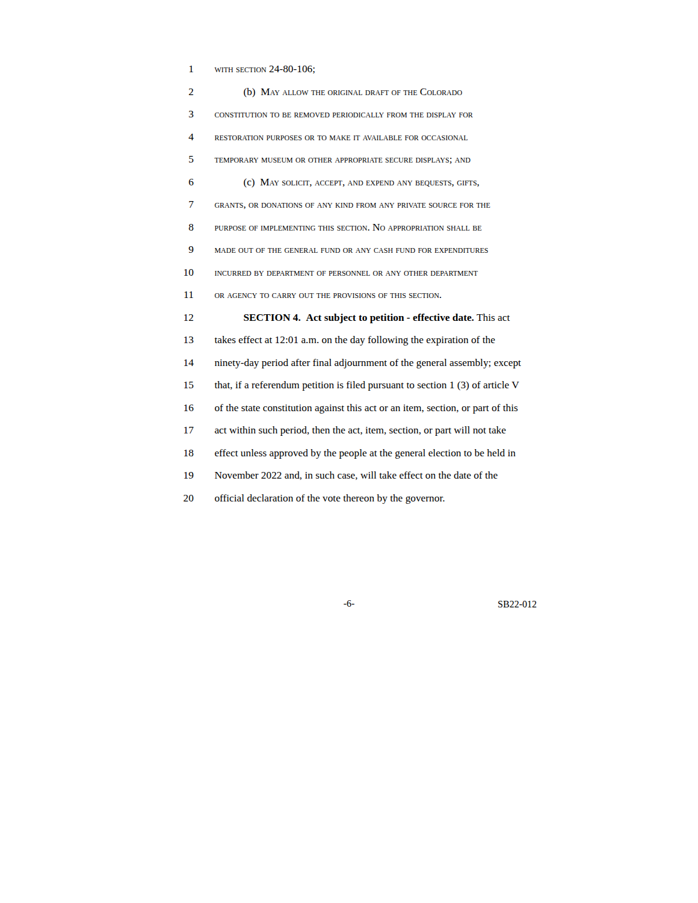| 1 | with section 24-80-106; |
| 2 | (b) May allow the original draft of the Colorado |
| 3 | constitution to be removed periodically from the display for |
| 4 | restoration purposes or to make it available for occasional |
| 5 | temporary museum or other appropriate secure displays; and |
| 6 | (c) May solicit, accept, and expend any bequests, gifts, |
| 7 | grants, or donations of any kind from any private source for the |
| 8 | purpose of implementing this section. No appropriation shall be |
| 9 | made out of the general fund or any cash fund for expenditures |
| 10 | incurred by department of personnel or any other department |
| 11 | or agency to carry out the provisions of this section. |
| 12 | SECTION 4. Act subject to petition - effective date. This act |
| 13 | takes effect at 12:01 a.m. on the day following the expiration of the |
| 14 | ninety-day period after final adjournment of the general assembly; except |
| 15 | that, if a referendum petition is filed pursuant to section 1 (3) of article V |
| 16 | of the state constitution against this act or an item, section, or part of this |
| 17 | act within such period, then the act, item, section, or part will not take |
| 18 | effect unless approved by the people at the general election to be held in |
| 19 | November 2022 and, in such case, will take effect on the date of the |
| 20 | official declaration of the vote thereon by the governor. |
-6-
SB22-012